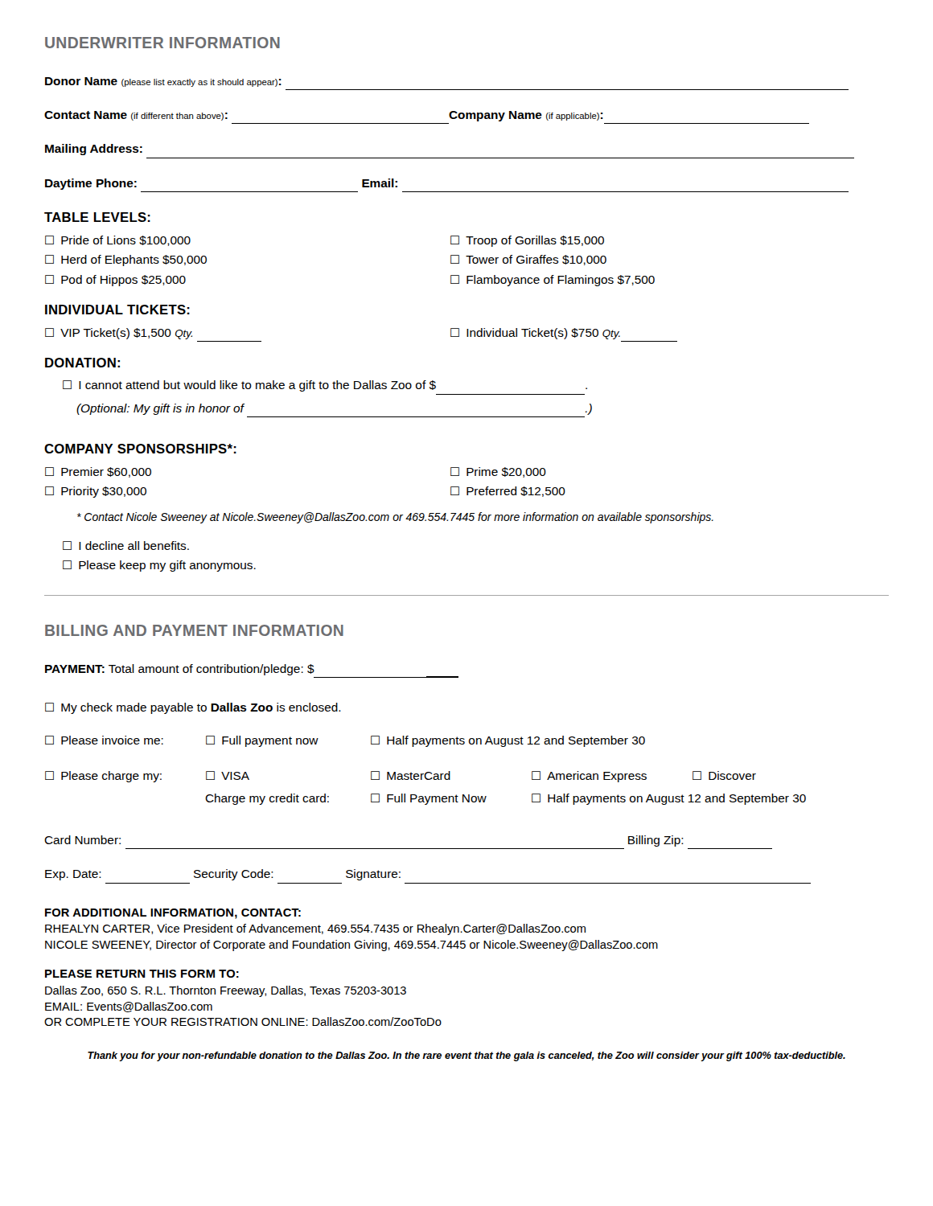UNDERWRITER INFORMATION
Donor Name (please list exactly as it should appear):
Contact Name (if different than above): Company Name (if applicable):
Mailing Address:
Daytime Phone: Email:
TABLE LEVELS:
| ☐ Pride of Lions $100,000 | ☐ Troop of Gorillas $15,000 |
| ☐ Herd of Elephants $50,000 | ☐ Tower of Giraffes $10,000 |
| ☐ Pod of Hippos $25,000 | ☐ Flamboyance of Flamingos $7,500 |
INDIVIDUAL TICKETS:
| ☐ VIP Ticket(s) $1,500 Qty. | ☐ Individual Ticket(s) $750 Qty. |
DONATION:
☐I cannot attend but would like to make a gift to the Dallas Zoo of $ .
(Optional: My gift is in honor of .)
COMPANY SPONSORSHIPS*:
| ☐ Premier $60,000 | ☐ Prime $20,000 |
| ☐ Priority $30,000 | ☐ Preferred $12,500 |
* Contact Nicole Sweeney at Nicole.Sweeney@DallasZoo.com or 469.554.7445 for more information on available sponsorships.
☐I decline all benefits.
☐Please keep my gift anonymous.
BILLING AND PAYMENT INFORMATION
PAYMENT: Total amount of contribution/pledge: $
☐My check made payable to Dallas Zoo is enclosed.
| ☐ Please invoice me: | ☐ Full payment now | ☐ Half payments on August 12 and September 30 |
| ☐ Please charge my: | ☐ VISA | ☐ MasterCard | ☐ American Express | ☐ Discover |
| | Charge my credit card: | ☐ Full Payment Now | ☐ Half payments on August 12 and September 30 |
Card Number: Billing Zip:
Exp. Date: Security Code: Signature:
FOR ADDITIONAL INFORMATION, CONTACT:
RHEALYN CARTER, Vice President of Advancement, 469.554.7435 or Rhealyn.Carter@DallasZoo.com
NICOLE SWEENEY, Director of Corporate and Foundation Giving, 469.554.7445 or Nicole.Sweeney@DallasZoo.com
PLEASE RETURN THIS FORM TO:
Dallas Zoo, 650 S. R.L. Thornton Freeway, Dallas, Texas 75203-3013
EMAIL: Events@DallasZoo.com
OR COMPLETE YOUR REGISTRATION ONLINE: DallasZoo.com/ZooToDo
Thank you for your non-refundable donation to the Dallas Zoo. In the rare event that the gala is canceled, the Zoo will consider your gift 100% tax-deductible.